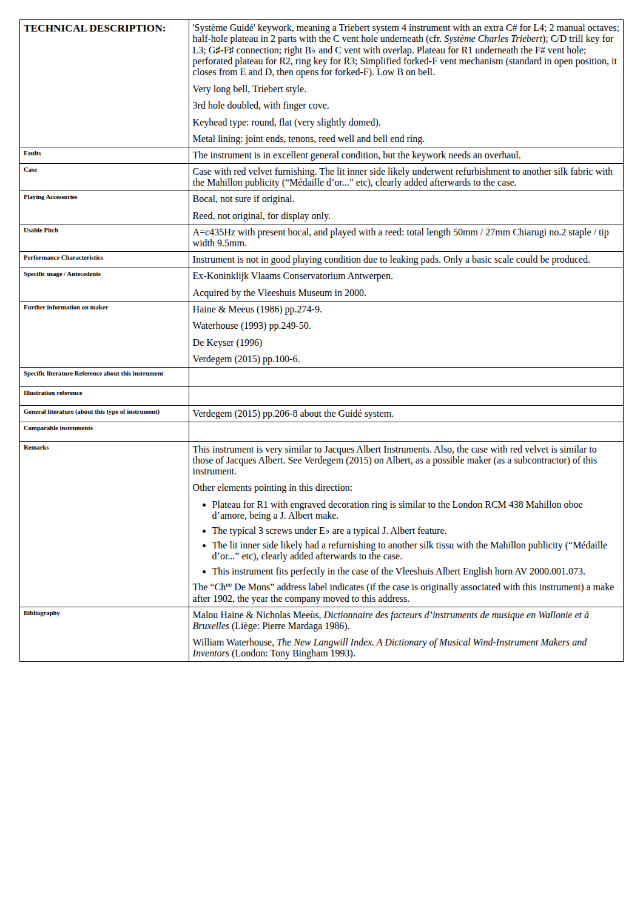| TECHNICAL DESCRIPTION: | 'Système Guidé' keywork, meaning a Triebert system 4 instrument with an extra C# for L4; 2 manual octaves; half-hole plateau in 2 parts with the C vent hole underneath (cfr. Système Charles Triebert ); C/D trill key for L3; G♯-F♯ connection; right B♭ and C vent with overlap. Plateau for R1 underneath the F# vent hole; perforated plateau for R2, ring key for R3; Simplified forked-F vent mechanism (standard in open position, it closes from E and D, then opens for forked-F). Low B on bell. Very long bell, Triebert style. 3rd hole doubled, with finger cove. Keyhead type: round, flat (very slightly domed). Metal lining: joint ends, tenons, reed well and bell end ring. |
| Faults | The instrument is in excellent general condition, but the keywork needs an overhaul. |
| Case | Case with red velvet furnishing. The lit inner side likely underwent refurbishment to another silk fabric with the Mahillon publicity (“Médaille d’or...” etc), clearly added afterwards to the case. |
| Playing Accessories | Bocal, not sure if original. Reed, not original, for display only. |
| Usable Pitch | A= c 435Hz with present bocal, and played with a reed: total length 50mm / 27mm Chiarugi no.2 staple / tip width 9.5mm. |
| Performance Characteristics | Instrument is not in good playing condition due to leaking pads. Only a basic scale could be produced. |
| Specific usage / Antecedents | Ex-Koninklijk Vlaams Conservatorium Antwerpen. Acquired by the Vleeshuis Museum in 2000. |
| Further information on maker | Haine & Meeus (1986) pp.274-9. Waterhouse (1993) pp.249-50. De Keyser (1996) Verdegem (2015) pp.100-6. |
| Specific literature Reference about this instrument | |
| Illustration reference | |
| General literature (about this type of instrument) | Verdegem (2015) pp.206-8 about the Guidé system. |
| Comparable instruments | |
| Remarks | This instrument is very similar to Jacques Albert Instruments. Also, the case with red velvet is similar to those of Jacques Albert. See Verdegem (2015) on Albert, as a possible maker (as a subcontractor) of this instrument. Other elements pointing in this direction: Plateau for R1 with engraved decoration ring is similar to the London RCM 438 Mahillon oboe d’amore, being a J. Albert make. The typical 3 screws under E♭ are a typical J. Albert feature. The lit inner side likely had a refurnishing to another silk tissu with the Mahillon publicity (“Médaille d’or...” etc), clearly added afterwards to the case. This instrument fits perfectly in the case of the Vleeshuis Albert English horn AV 2000.001.073. The “Ch ee De Mons” address label indicates (if the case is originally associated with this instrument) a make after 1902, the year the company moved to this address. |
| Bibliography | Malou Haine & Nicholas Meeùs, Dictionnaire des facteurs d’instruments de musique en Wallonie et à Bruxelles (Liège: Pierre Mardaga 1986). William Waterhouse, The New Langwill Index. A Dictionary of Musical Wind-Instrument Makers and Inventors (London: Tony Bingham 1993). |